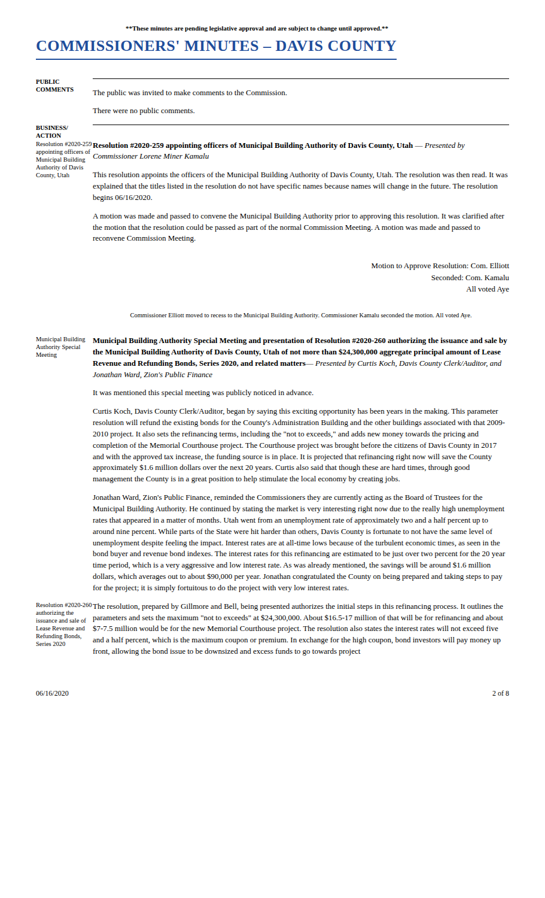**These minutes are pending legislative approval and are subject to change until approved.**
COMMISSIONERS' MINUTES – DAVIS COUNTY
| Public Comments | The public was invited to make comments to the Commission. There were no public comments. |
| Business/ Action | |
| Resolution #2020-259 appointing officers of Municipal Building Authority of Davis County, Utah | Resolution #2020-259 appointing officers of Municipal Building Authority of Davis County, Utah — Presented by Commissioner Lorene Miner Kamalu This resolution appoints the officers of the Municipal Building Authority of Davis County, Utah. The resolution was then read. It was explained that the titles listed in the resolution do not have specific names because names will change in the future. The resolution begins 06/16/2020. A motion was made and passed to convene the Municipal Building Authority prior to approving this resolution. It was clarified after the motion that the resolution could be passed as part of the normal Commission Meeting. A motion was made and passed to reconvene Commission Meeting. Motion to Approve Resolution: Com. Elliott Seconded: Com. Kamalu All voted Aye Commissioner Elliott moved to recess to the Municipal Building Authority. Commissioner Kamalu seconded the motion. All voted Aye. |
| Municipal Building Authority Special Meeting | Municipal Building Authority Special Meeting and presentation of Resolution #2020-260 authorizing the issuance and sale by the Municipal Building Authority of Davis County, Utah of not more than $24,300,000 aggregate principal amount of Lease Revenue and Refunding Bonds, Series 2020, and related matters — Presented by Curtis Koch, Davis County Clerk/Auditor, and Jonathan Ward, Zion's Public Finance It was mentioned this special meeting was publicly noticed in advance. Curtis Koch, Davis County Clerk/Auditor, began by saying this exciting opportunity has been years in the making. This parameter resolution will refund the existing bonds for the County's Administration Building and the other buildings associated with that 2009-2010 project. It also sets the refinancing terms, including the "not to exceeds," and adds new money towards the pricing and completion of the Memorial Courthouse project. The Courthouse project was brought before the citizens of Davis County in 2017 and with the approved tax increase, the funding source is in place. It is projected that refinancing right now will save the County approximately $1.6 million dollars over the next 20 years. Curtis also said that though these are hard times, through good management the County is in a great position to help stimulate the local economy by creating jobs. Jonathan Ward, Zion's Public Finance, reminded the Commissioners they are currently acting as the Board of Trustees for the Municipal Building Authority. He continued by stating the market is very interesting right now due to the really high unemployment rates that appeared in a matter of months. Utah went from an unemployment rate of approximately two and a half percent up to around nine percent. While parts of the State were hit harder than others, Davis County is fortunate to not have the same level of unemployment despite feeling the impact. Interest rates are at all-time lows because of the turbulent economic times, as seen in the bond buyer and revenue bond indexes. The interest rates for this refinancing are estimated to be just over two percent for the 20 year time period, which is a very aggressive and low interest rate. As was already mentioned, the savings will be around $1.6 million dollars, which averages out to about $90,000 per year. Jonathan congratulated the County on being prepared and taking steps to pay for the project; it is simply fortuitous to do the project with very low interest rates. |
| Resolution #2020-260 authorizing the issuance and sale of Lease Revenue and Refunding Bonds, Series 2020 | The resolution, prepared by Gillmore and Bell, being presented authorizes the initial steps in this refinancing process. It outlines the parameters and sets the maximum "not to exceeds" at $24,300,000. About $16.5-17 million of that will be for refinancing and about $7-7.5 million would be for the new Memorial Courthouse project. The resolution also states the interest rates will not exceed five and a half percent, which is the maximum coupon or premium. In exchange for the high coupon, bond investors will pay money up front, allowing the bond issue to be downsized and excess funds to go towards project |
06/16/2020 2 of 8